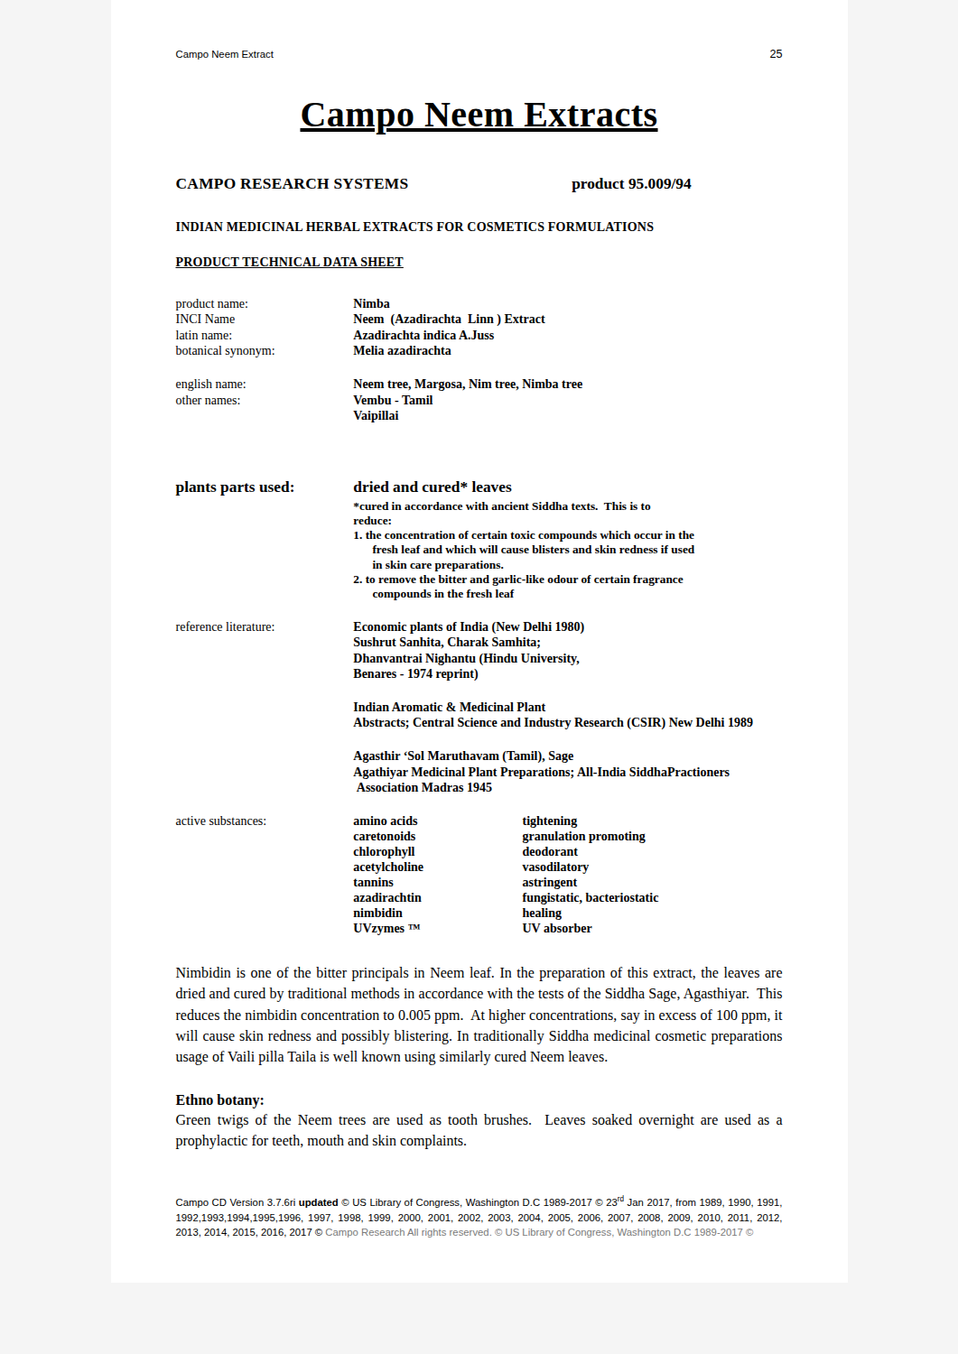Campo Neem Extract 25
Campo Neem Extracts
CAMPO RESEARCH SYSTEMS product 95.009/94
INDIAN MEDICINAL HERBAL EXTRACTS FOR COSMETICS FORMULATIONS
PRODUCT TECHNICAL DATA SHEET
| product name: | Nimba |
| INCI Name | Neem (Azadirachta Linn ) Extract |
| latin name: | Azadirachta indica A.Juss |
| botanical synonym: | Melia azadirachta |
| english name: | Neem tree, Margosa, Nim tree, Nimba tree |
| other names: | Vembu - Tamil |
| | Vaipillai |
| plants parts used: | dried and cured* leaves *cured in accordance with ancient Siddha texts. This is to reduce: 1. the concentration of certain toxic compounds which occur in the fresh leaf and which will cause blisters and skin redness if used in skin care preparations. 2. to remove the bitter and garlic-like odour of certain fragrance compounds in the fresh leaf |
| reference literature: | Economic plants of India (New Delhi 1980) Sushrut Sanhita, Charak Samhita; Dhanvantrai Nighantu (Hindu University, Benares - 1974 reprint) |
| | Indian Aromatic & Medicinal Plant Abstracts; Central Science and Industry Research (CSIR) New Delhi 1989 |
| | Agasthir ‘Sol Maruthavam (Tamil), Sage Agathiyar Medicinal Plant Preparations; All-India SiddhaPractioners Association Madras 1945 |
| active substances: | amino acids caretonoids chlorophyll acetylcholine tannins azadirachtin nimbidin UVzymes ™ tightening granulation promoting deodorant vasodilatory astringent fungistatic, bacteriostatic healing UV absorber |
Nimbidin is one of the bitter principals in Neem leaf. In the preparation of this extract, the leaves are dried and cured by traditional methods in accordance with the tests of the Siddha Sage, Agasthiyar. This reduces the nimbidin concentration to 0.005 ppm. At higher concentrations, say in excess of 100 ppm, it will cause skin redness and possibly blistering. In traditionally Siddha medicinal cosmetic preparations usage of Vaili pilla Taila is well known using similarly cured Neem leaves.
Ethno botany:
Green twigs of the Neem trees are used as tooth brushes. Leaves soaked overnight are used as a prophylactic for teeth, mouth and skin complaints.
Campo CD Version 3.7.6ri updated © US Library of Congress, Washington D.C 1989-2017 © 23rd Jan 2017, from 1989, 1990, 1991, 1992,1993,1994,1995,1996, 1997, 1998, 1999, 2000, 2001, 2002, 2003, 2004, 2005, 2006, 2007, 2008, 2009, 2010, 2011, 2012, 2013, 2014, 2015, 2016, 2017 © Campo Research All rights reserved. © US Library of Congress, Washington D.C 1989-2017 ©